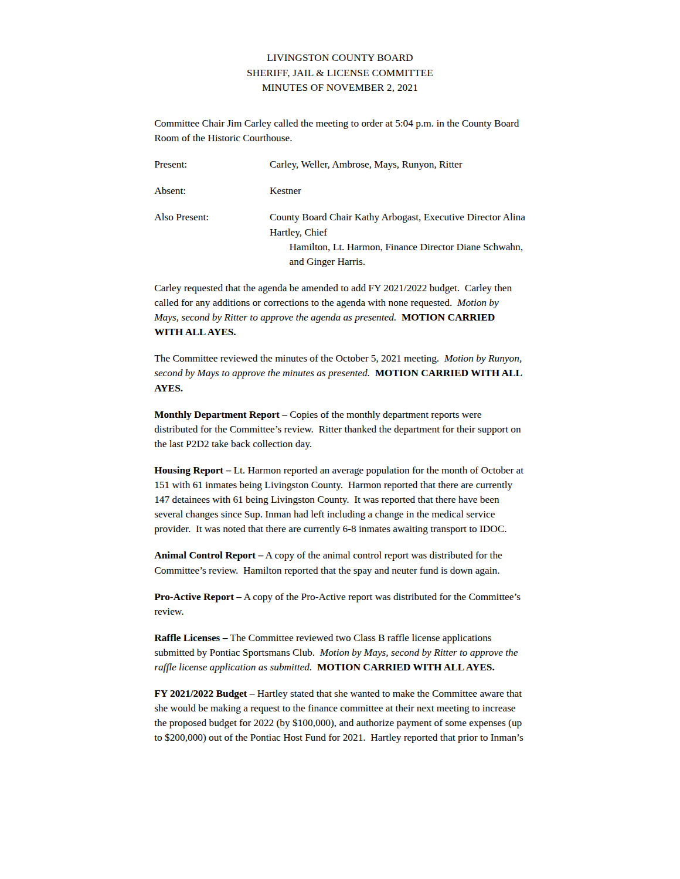LIVINGSTON COUNTY BOARD
SHERIFF, JAIL & LICENSE COMMITTEE
MINUTES OF NOVEMBER 2, 2021
Committee Chair Jim Carley called the meeting to order at 5:04 p.m. in the County Board Room of the Historic Courthouse.
Present:
Carley, Weller, Ambrose, Mays, Runyon, Ritter
Absent:
Kestner
Also Present:
County Board Chair Kathy Arbogast, Executive Director Alina Hartley, Chief Hamilton, Lt. Harmon, Finance Director Diane Schwahn, and Ginger Harris.
Carley requested that the agenda be amended to add FY 2021/2022 budget. Carley then called for any additions or corrections to the agenda with none requested. Motion by Mays, second by Ritter to approve the agenda as presented. MOTION CARRIED WITH ALL AYES.
The Committee reviewed the minutes of the October 5, 2021 meeting. Motion by Runyon, second by Mays to approve the minutes as presented. MOTION CARRIED WITH ALL AYES.
Monthly Department Report – Copies of the monthly department reports were distributed for the Committee’s review. Ritter thanked the department for their support on the last P2D2 take back collection day.
Housing Report – Lt. Harmon reported an average population for the month of October at 151 with 61 inmates being Livingston County. Harmon reported that there are currently 147 detainees with 61 being Livingston County. It was reported that there have been several changes since Sup. Inman had left including a change in the medical service provider. It was noted that there are currently 6-8 inmates awaiting transport to IDOC.
Animal Control Report – A copy of the animal control report was distributed for the Committee’s review. Hamilton reported that the spay and neuter fund is down again.
Pro-Active Report – A copy of the Pro-Active report was distributed for the Committee’s review.
Raffle Licenses – The Committee reviewed two Class B raffle license applications submitted by Pontiac Sportsmans Club. Motion by Mays, second by Ritter to approve the raffle license application as submitted. MOTION CARRIED WITH ALL AYES.
FY 2021/2022 Budget – Hartley stated that she wanted to make the Committee aware that she would be making a request to the finance committee at their next meeting to increase the proposed budget for 2022 (by $100,000), and authorize payment of some expenses (up to $200,000) out of the Pontiac Host Fund for 2021. Hartley reported that prior to Inman’s